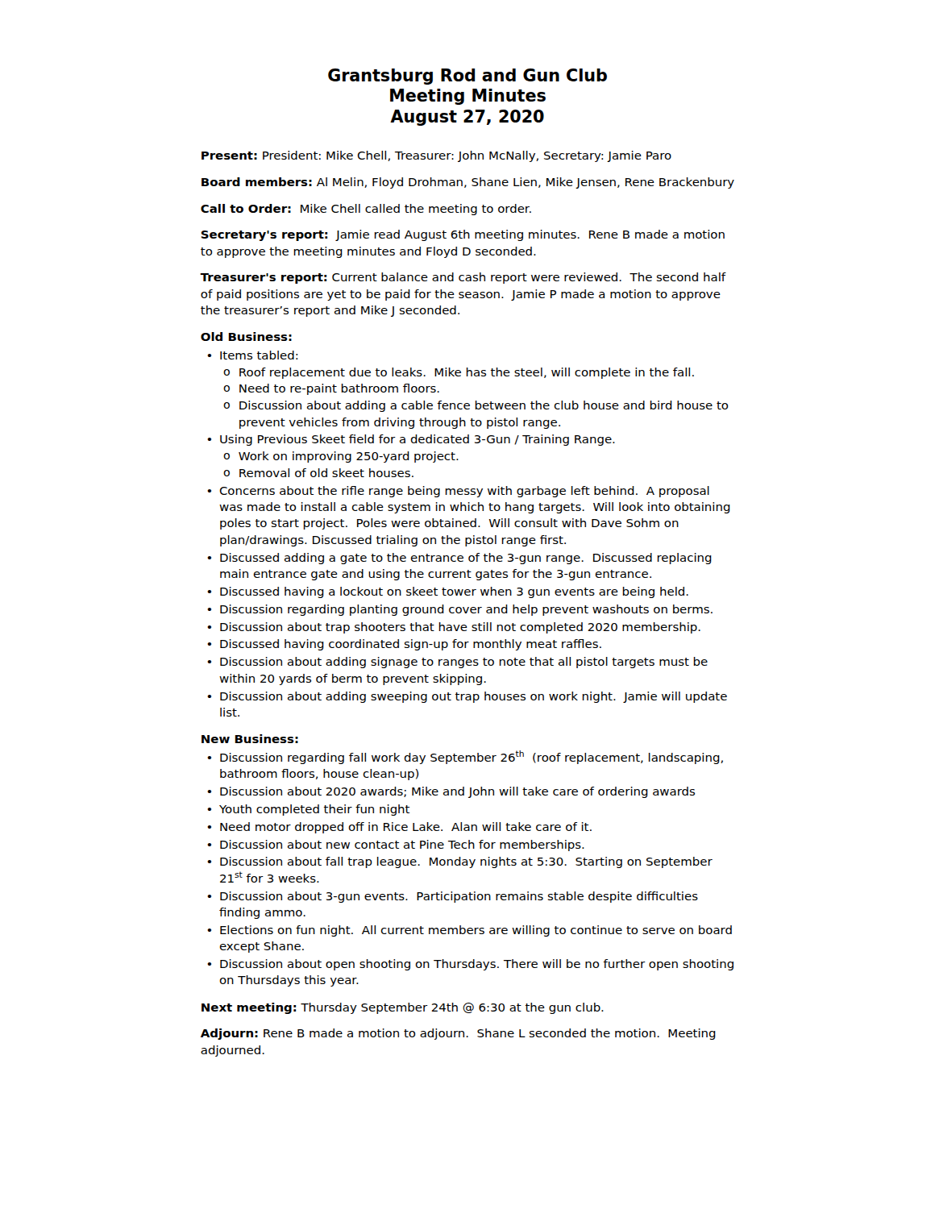Grantsburg Rod and Gun Club
Meeting Minutes
August 27, 2020
Present: President: Mike Chell, Treasurer: John McNally, Secretary: Jamie Paro
Board members: Al Melin, Floyd Drohman, Shane Lien, Mike Jensen, Rene Brackenbury
Call to Order: Mike Chell called the meeting to order.
Secretary's report: Jamie read August 6th meeting minutes. Rene B made a motion to approve the meeting minutes and Floyd D seconded.
Treasurer's report: Current balance and cash report were reviewed. The second half of paid positions are yet to be paid for the season. Jamie P made a motion to approve the treasurer’s report and Mike J seconded.
Old Business:
Items tabled:
Roof replacement due to leaks. Mike has the steel, will complete in the fall.
Need to re-paint bathroom floors.
Discussion about adding a cable fence between the club house and bird house to prevent vehicles from driving through to pistol range.
Using Previous Skeet field for a dedicated 3-Gun / Training Range.
Work on improving 250-yard project.
Removal of old skeet houses.
Concerns about the rifle range being messy with garbage left behind. A proposal was made to install a cable system in which to hang targets. Will look into obtaining poles to start project. Poles were obtained. Will consult with Dave Sohm on plan/drawings. Discussed trialing on the pistol range first.
Discussed adding a gate to the entrance of the 3-gun range. Discussed replacing main entrance gate and using the current gates for the 3-gun entrance.
Discussed having a lockout on skeet tower when 3 gun events are being held.
Discussion regarding planting ground cover and help prevent washouts on berms.
Discussion about trap shooters that have still not completed 2020 membership.
Discussed having coordinated sign-up for monthly meat raffles.
Discussion about adding signage to ranges to note that all pistol targets must be within 20 yards of berm to prevent skipping.
Discussion about adding sweeping out trap houses on work night. Jamie will update list.
New Business:
Discussion regarding fall work day September 26th (roof replacement, landscaping, bathroom floors, house clean-up)
Discussion about 2020 awards; Mike and John will take care of ordering awards
Youth completed their fun night
Need motor dropped off in Rice Lake. Alan will take care of it.
Discussion about new contact at Pine Tech for memberships.
Discussion about fall trap league. Monday nights at 5:30. Starting on September 21st for 3 weeks.
Discussion about 3-gun events. Participation remains stable despite difficulties finding ammo.
Elections on fun night. All current members are willing to continue to serve on board except Shane.
Discussion about open shooting on Thursdays. There will be no further open shooting on Thursdays this year.
Next meeting: Thursday September 24th @ 6:30 at the gun club.
Adjourn: Rene B made a motion to adjourn. Shane L seconded the motion. Meeting adjourned.